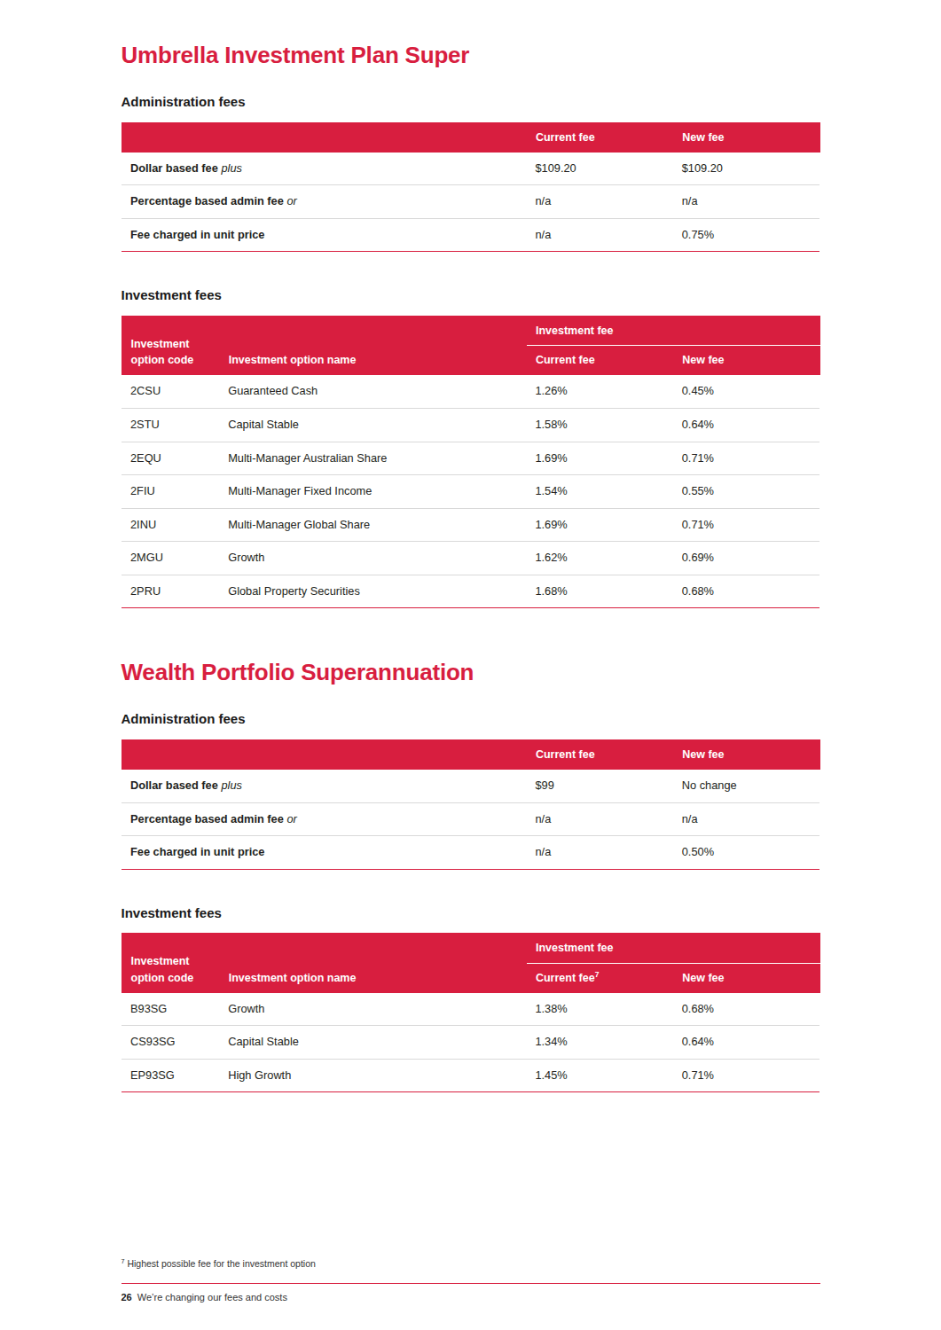Umbrella Investment Plan Super
Administration fees
| | Current fee | New fee |
| --- | --- | --- |
| Dollar based fee plus | $109.20 | $109.20 |
| Percentage based admin fee or | n/a | n/a |
| Fee charged in unit price | n/a | 0.75% |
Investment fees
| Investment option code | Investment option name | Investment fee |
| --- | --- | --- |
| Current fee | New fee |
| 2CSU | Guaranteed Cash | 1.26% | 0.45% |
| 2STU | Capital Stable | 1.58% | 0.64% |
| 2EQU | Multi-Manager Australian Share | 1.69% | 0.71% |
| 2FIU | Multi-Manager Fixed Income | 1.54% | 0.55% |
| 2INU | Multi-Manager Global Share | 1.69% | 0.71% |
| 2MGU | Growth | 1.62% | 0.69% |
| 2PRU | Global Property Securities | 1.68% | 0.68% |
Wealth Portfolio Superannuation
Administration fees
| | Current fee | New fee |
| --- | --- | --- |
| Dollar based fee plus | $99 | No change |
| Percentage based admin fee or | n/a | n/a |
| Fee charged in unit price | n/a | 0.50% |
Investment fees
| Investment option code | Investment option name | Investment fee |
| --- | --- | --- |
| Current fee 7 | New fee |
| B93SG | Growth | 1.38% | 0.68% |
| CS93SG | Capital Stable | 1.34% | 0.64% |
| EP93SG | High Growth | 1.45% | 0.71% |
7 Highest possible fee for the investment option
26 We’re changing our fees and costs